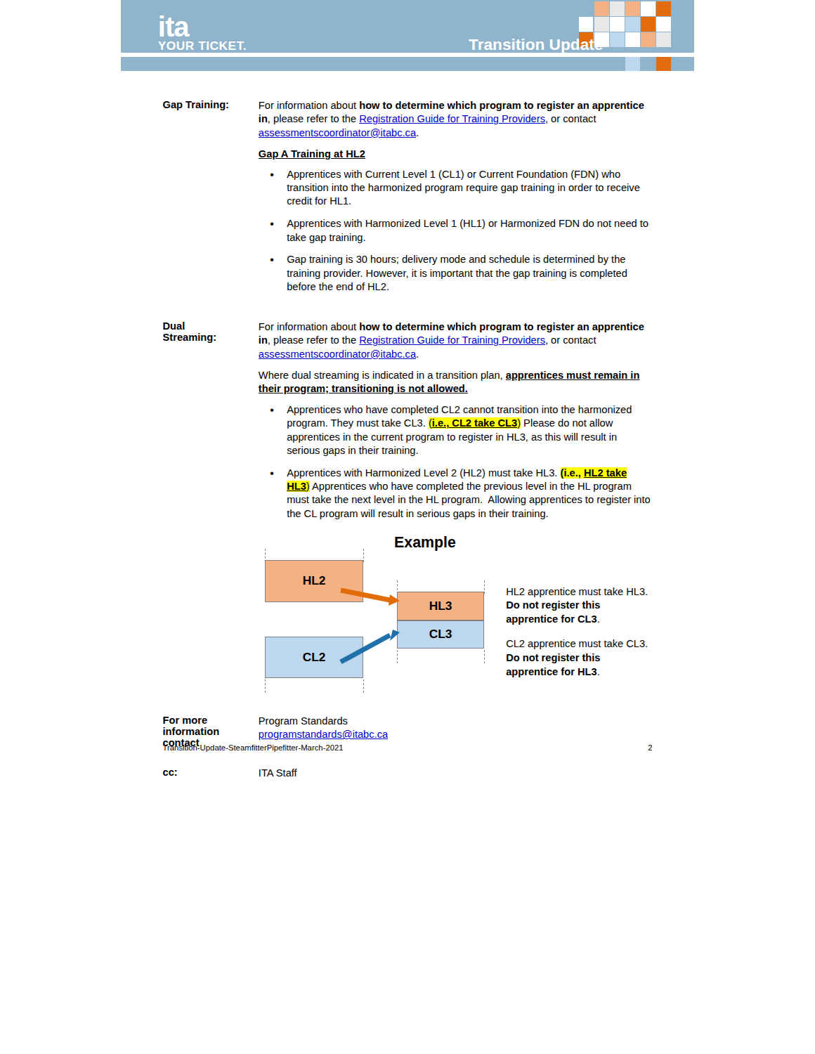ita
YOUR TICKET.
Transition Update
| Gap Training: | For information about how to determine which program to register an apprentice in , please refer to the Registration Guide for Training Providers , or contact assessmentscoordinator@itabc.ca . Gap A Training at HL2 Apprentices with Current Level 1 (CL1) or Current Foundation (FDN) who transition into the harmonized program require gap training in order to receive credit for HL1. Apprentices with Harmonized Level 1 (HL1) or Harmonized FDN do not need to take gap training. Gap training is 30 hours; delivery mode and schedule is determined by the training provider. However, it is important that the gap training is completed before the end of HL2. |
| Dual Streaming: | For information about how to determine which program to register an apprentice in , please refer to the Registration Guide for Training Providers , or contact assessmentscoordinator@itabc.ca . Where dual streaming is indicated in a transition plan, apprentices must remain in their program; transitioning is not allowed. Apprentices who have completed CL2 cannot transition into the harmonized program. They must take CL3. ( i.e., CL2 take CL3 ) Please do not allow apprentices in the current program to register in HL3, as this will result in serious gaps in their training. Apprentices with Harmonized Level 2 (HL2) must take HL3. (i.e., HL2 take HL3 ) Apprentices who have completed the previous level in the HL program must take the next level in the HL program. Allowing apprentices to register into the CL program will result in serious gaps in their training. Example HL2 CL2 HL3 CL3 HL2 apprentice must take HL3. Do not register this apprentice for CL3 . CL2 apprentice must take CL3. Do not register this apprentice for HL3 . |
| For more information contact | Program Standards programstandards@itabc.ca |
| cc: | ITA Staff |
Transition-Update-SteamfitterPipefitter-March-2021 2